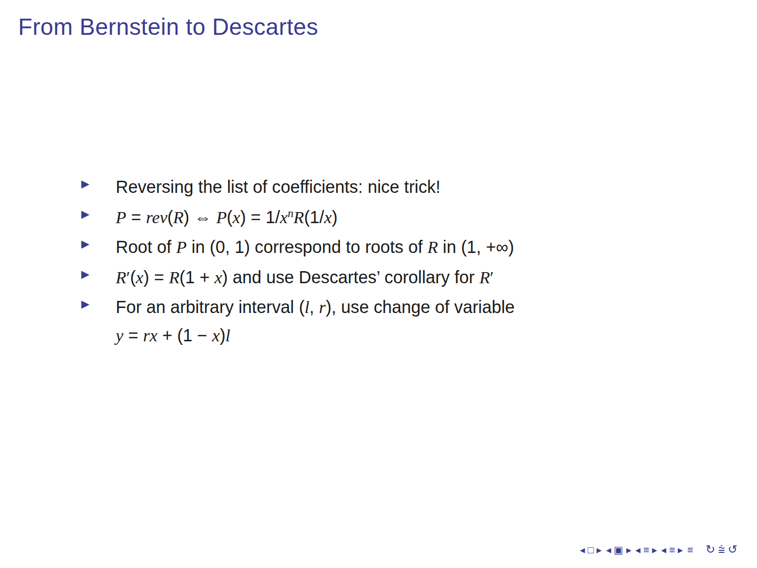From Bernstein to Descartes
Reversing the list of coefficients: nice trick!
P = rev(R) ⇔ P(x) = 1/xn R(1/x)
Root of P in (0, 1) correspond to roots of R in (1, +∞)
R′(x) = R(1 + x) and use Descartes’ corollary for R′
For an arbitrary interval (l, r), use change of variable
y = rx + (1 − x)l
◂ □ ▸ ◂ ▣ ▸ ◂ ≡ ▸ ◂ ≡ ▸ ≡ ↻ ⩭ ↺